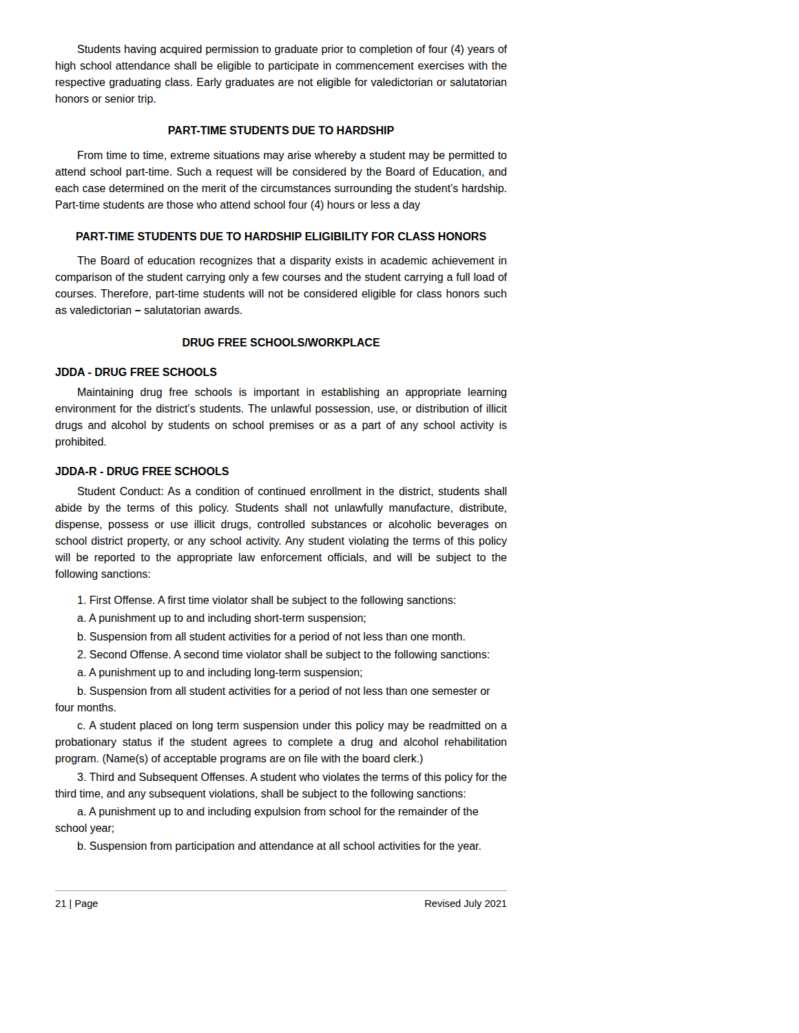Students having acquired permission to graduate prior to completion of four (4) years of high school attendance shall be eligible to participate in commencement exercises with the respective graduating class. Early graduates are not eligible for valedictorian or salutatorian honors or senior trip.
Part-Time Students Due to Hardship
From time to time, extreme situations may arise whereby a student may be permitted to attend school part-time. Such a request will be considered by the Board of Education, and each case determined on the merit of the circumstances surrounding the student’s hardship. Part-time students are those who attend school four (4) hours or less a day
Part-Time Students Due to Hardship Eligibility for Class Honors
The Board of education recognizes that a disparity exists in academic achievement in comparison of the student carrying only a few courses and the student carrying a full load of courses. Therefore, part-time students will not be considered eligible for class honors such as valedictorian – salutatorian awards.
Drug Free Schools/Workplace
JDDA - DRUG FREE SCHOOLS
Maintaining drug free schools is important in establishing an appropriate learning environment for the district’s students. The unlawful possession, use, or distribution of illicit drugs and alcohol by students on school premises or as a part of any school activity is prohibited.
JDDA-R - DRUG FREE SCHOOLS
Student Conduct: As a condition of continued enrollment in the district, students shall abide by the terms of this policy. Students shall not unlawfully manufacture, distribute, dispense, possess or use illicit drugs, controlled substances or alcoholic beverages on school district property, or any school activity. Any student violating the terms of this policy will be reported to the appropriate law enforcement officials, and will be subject to the following sanctions:
1. First Offense. A first time violator shall be subject to the following sanctions:
a. A punishment up to and including short-term suspension;
b. Suspension from all student activities for a period of not less than one month.
2. Second Offense. A second time violator shall be subject to the following sanctions:
a. A punishment up to and including long-term suspension;
b. Suspension from all student activities for a period of not less than one semester or four months.
c. A student placed on long term suspension under this policy may be readmitted on a probationary status if the student agrees to complete a drug and alcohol rehabilitation program. (Name(s) of acceptable programs are on file with the board clerk.)
3. Third and Subsequent Offenses. A student who violates the terms of this policy for the third time, and any subsequent violations, shall be subject to the following sanctions:
a. A punishment up to and including expulsion from school for the remainder of the school year;
b. Suspension from participation and attendance at all school activities for the year.
21 | Page Revised July 2021